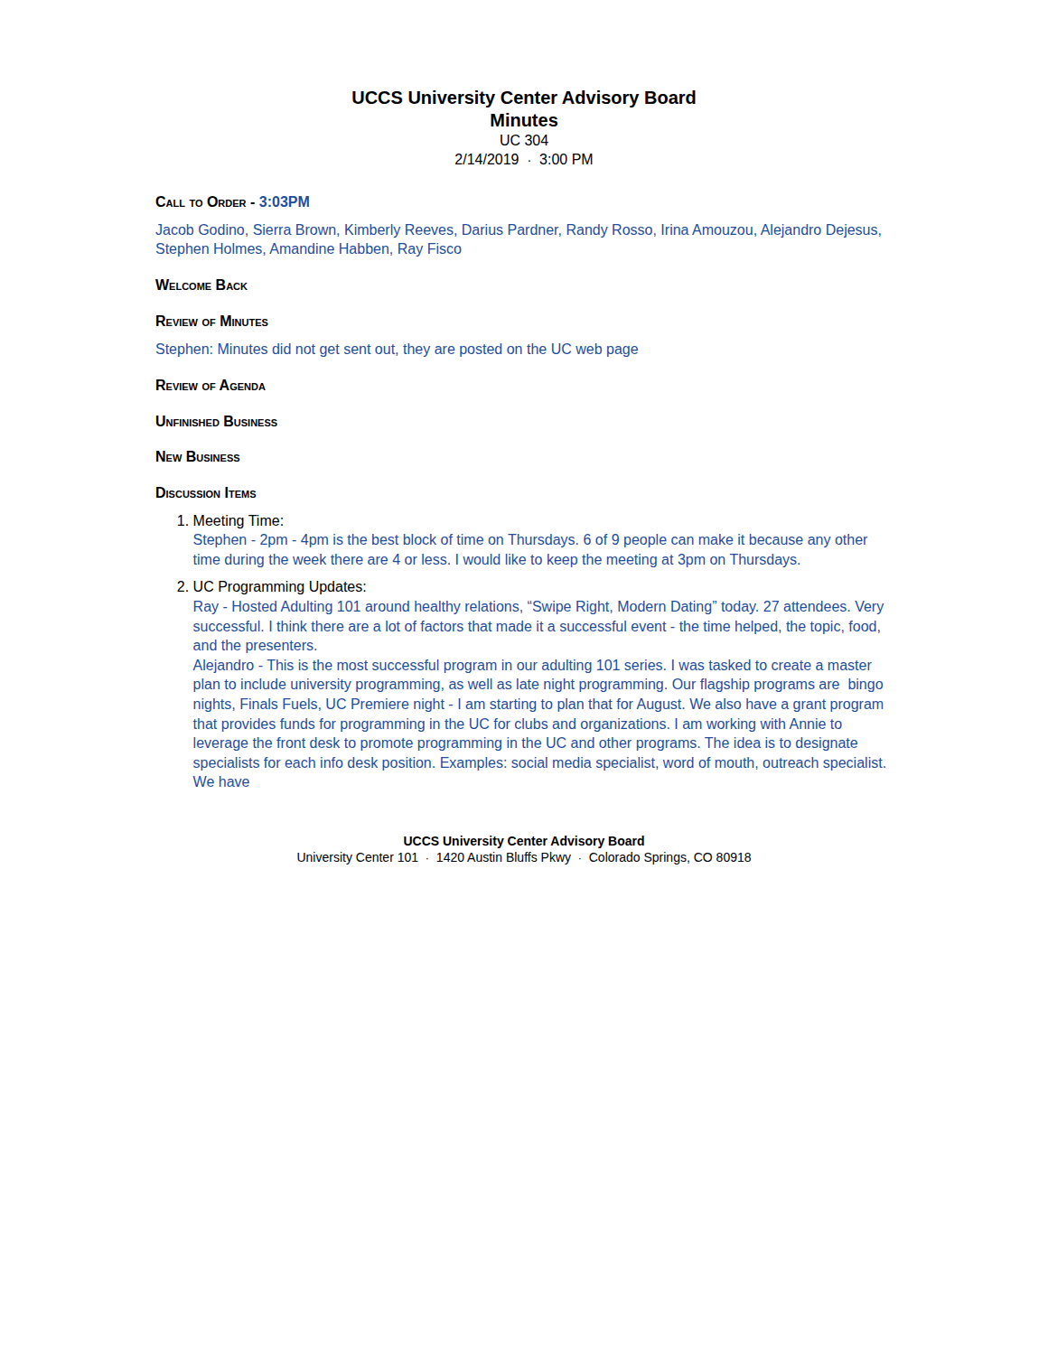UCCS University Center Advisory Board
Minutes
UC 304
2/14/2019 · 3:00 PM
Call to Order - 3:03PM
Jacob Godino, Sierra Brown, Kimberly Reeves, Darius Pardner, Randy Rosso, Irina Amouzou, Alejandro Dejesus, Stephen Holmes, Amandine Habben, Ray Fisco
Welcome Back
Review of Minutes
Stephen: Minutes did not get sent out, they are posted on the UC web page
Review of Agenda
Unfinished Business
New Business
Discussion Items
Meeting Time: Stephen - 2pm - 4pm is the best block of time on Thursdays. 6 of 9 people can make it because any other time during the week there are 4 or less. I would like to keep the meeting at 3pm on Thursdays.
UC Programming Updates: Ray - Hosted Adulting 101 around healthy relations, “Swipe Right, Modern Dating” today. 27 attendees. Very successful. I think there are a lot of factors that made it a successful event - the time helped, the topic, food, and the presenters.
Alejandro - This is the most successful program in our adulting 101 series. I was tasked to create a master plan to include university programming, as well as late night programming. Our flagship programs are bingo nights, Finals Fuels, UC Premiere night - I am starting to plan that for August. We also have a grant program that provides funds for programming in the UC for clubs and organizations. I am working with Annie to leverage the front desk to promote programming in the UC and other programs. The idea is to designate specialists for each info desk position. Examples: social media specialist, word of mouth, outreach specialist. We have
UCCS University Center Advisory Board
University Center 101 · 1420 Austin Bluffs Pkwy · Colorado Springs, CO 80918